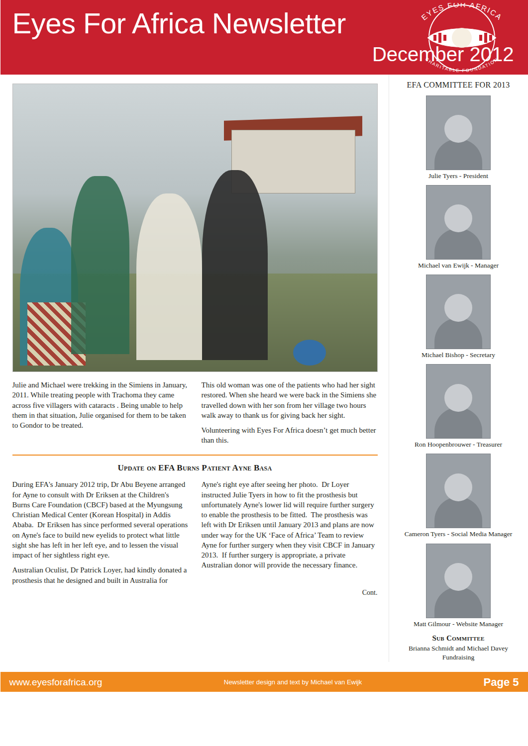Eyes For Africa Newsletter
December 2012
EYES FOR AFRICA CHARITABLE FOUNDATION
Julie and Michael were trekking in the Simiens in January, 2011. While treating people with Trachoma they came across five villagers with cataracts . Being unable to help them in that situation, Julie organised for them to be taken to Gondor to be treated.
This old woman was one of the patients who had her sight restored. When she heard we were back in the Simiens she travelled down with her son from her village two hours walk away to thank us for giving back her sight.
Volunteering with Eyes For Africa doesn’t get much better than this.
Update on EFA Burns Patient Ayne Basa
During EFA's January 2012 trip, Dr Abu Beyene arranged for Ayne to consult with Dr Eriksen at the Children's Burns Care Foundation (CBCF) based at the Myungsung Christian Medical Center (Korean Hospital) in Addis Ababa. Dr Eriksen has since performed several operations on Ayne's face to build new eyelids to protect what little sight she has left in her left eye, and to lessen the visual impact of her sightless right eye.
Australian Oculist, Dr Patrick Loyer, had kindly donated a prosthesis that he designed and built in Australia for Ayne's right eye after seeing her photo. Dr Loyer instructed Julie Tyers in how to fit the prosthesis but unfortunately Ayne's lower lid will require further surgery to enable the prosthesis to be fitted. The prosthesis was left with Dr Eriksen until January 2013 and plans are now under way for the UK ‘Face of Africa’ Team to review Ayne for further surgery when they visit CBCF in January 2013. If further surgery is appropriate, a private Australian donor will provide the necessary finance.
Cont.
EFA Committee for 2013
Julie Tyers - President
Michael van Ewijk - Manager
Michael Bishop - Secretary
Ron Hoopenbrouwer - Treasurer
Cameron Tyers - Social Media Manager
Matt Gilmour - Website Manager
Sub Committee
Brianna Schmidt and Michael Davey
Fundraising
www.eyesforafrica.org
Newsletter design and text by Michael van Ewijk
Page 5